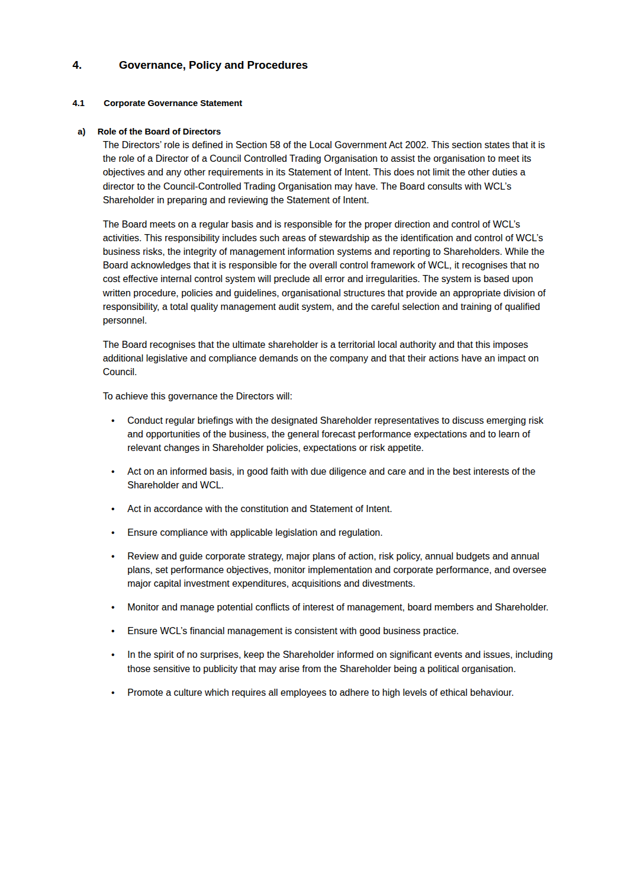4. Governance, Policy and Procedures
4.1 Corporate Governance Statement
a) Role of the Board of Directors
The Directors’ role is defined in Section 58 of the Local Government Act 2002. This section states that it is the role of a Director of a Council Controlled Trading Organisation to assist the organisation to meet its objectives and any other requirements in its Statement of Intent. This does not limit the other duties a director to the Council-Controlled Trading Organisation may have. The Board consults with WCL’s Shareholder in preparing and reviewing the Statement of Intent.
The Board meets on a regular basis and is responsible for the proper direction and control of WCL’s activities. This responsibility includes such areas of stewardship as the identification and control of WCL’s business risks, the integrity of management information systems and reporting to Shareholders. While the Board acknowledges that it is responsible for the overall control framework of WCL, it recognises that no cost effective internal control system will preclude all error and irregularities. The system is based upon written procedure, policies and guidelines, organisational structures that provide an appropriate division of responsibility, a total quality management audit system, and the careful selection and training of qualified personnel.
The Board recognises that the ultimate shareholder is a territorial local authority and that this imposes additional legislative and compliance demands on the company and that their actions have an impact on Council.
To achieve this governance the Directors will:
Conduct regular briefings with the designated Shareholder representatives to discuss emerging risk and opportunities of the business, the general forecast performance expectations and to learn of relevant changes in Shareholder policies, expectations or risk appetite.
Act on an informed basis, in good faith with due diligence and care and in the best interests of the Shareholder and WCL.
Act in accordance with the constitution and Statement of Intent.
Ensure compliance with applicable legislation and regulation.
Review and guide corporate strategy, major plans of action, risk policy, annual budgets and annual plans, set performance objectives, monitor implementation and corporate performance, and oversee major capital investment expenditures, acquisitions and divestments.
Monitor and manage potential conflicts of interest of management, board members and Shareholder.
Ensure WCL’s financial management is consistent with good business practice.
In the spirit of no surprises, keep the Shareholder informed on significant events and issues, including those sensitive to publicity that may arise from the Shareholder being a political organisation.
Promote a culture which requires all employees to adhere to high levels of ethical behaviour.